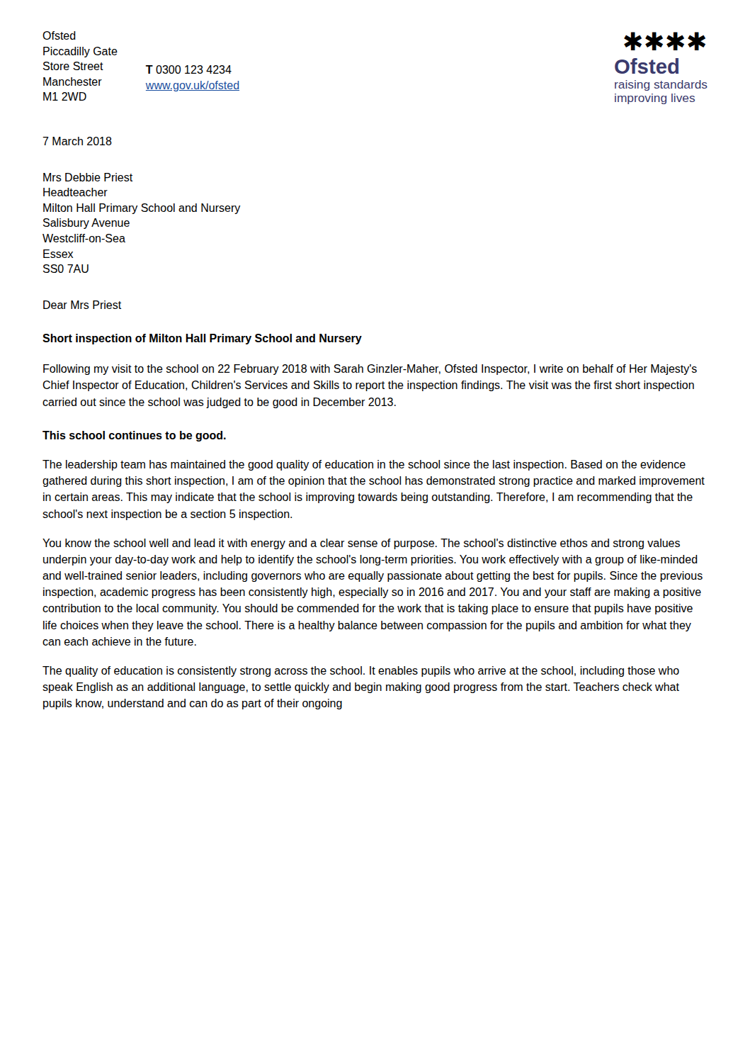Ofsted
Piccadilly Gate
Store Street
Manchester
M1 2WD
T 0300 123 4234
www.gov.uk/ofsted
✱✱✱✱
Ofsted
raising standards
improving lives
7 March 2018
Mrs Debbie Priest
Headteacher
Milton Hall Primary School and Nursery
Salisbury Avenue
Westcliff-on-Sea
Essex
SS0 7AU
Dear Mrs Priest
Short inspection of Milton Hall Primary School and Nursery
Following my visit to the school on 22 February 2018 with Sarah Ginzler-Maher, Ofsted Inspector, I write on behalf of Her Majesty's Chief Inspector of Education, Children's Services and Skills to report the inspection findings. The visit was the first short inspection carried out since the school was judged to be good in December 2013.
This school continues to be good.
The leadership team has maintained the good quality of education in the school since the last inspection. Based on the evidence gathered during this short inspection, I am of the opinion that the school has demonstrated strong practice and marked improvement in certain areas. This may indicate that the school is improving towards being outstanding. Therefore, I am recommending that the school's next inspection be a section 5 inspection.
You know the school well and lead it with energy and a clear sense of purpose. The school's distinctive ethos and strong values underpin your day-to-day work and help to identify the school's long-term priorities. You work effectively with a group of like-minded and well-trained senior leaders, including governors who are equally passionate about getting the best for pupils. Since the previous inspection, academic progress has been consistently high, especially so in 2016 and 2017. You and your staff are making a positive contribution to the local community. You should be commended for the work that is taking place to ensure that pupils have positive life choices when they leave the school. There is a healthy balance between compassion for the pupils and ambition for what they can each achieve in the future.
The quality of education is consistently strong across the school. It enables pupils who arrive at the school, including those who speak English as an additional language, to settle quickly and begin making good progress from the start. Teachers check what pupils know, understand and can do as part of their ongoing